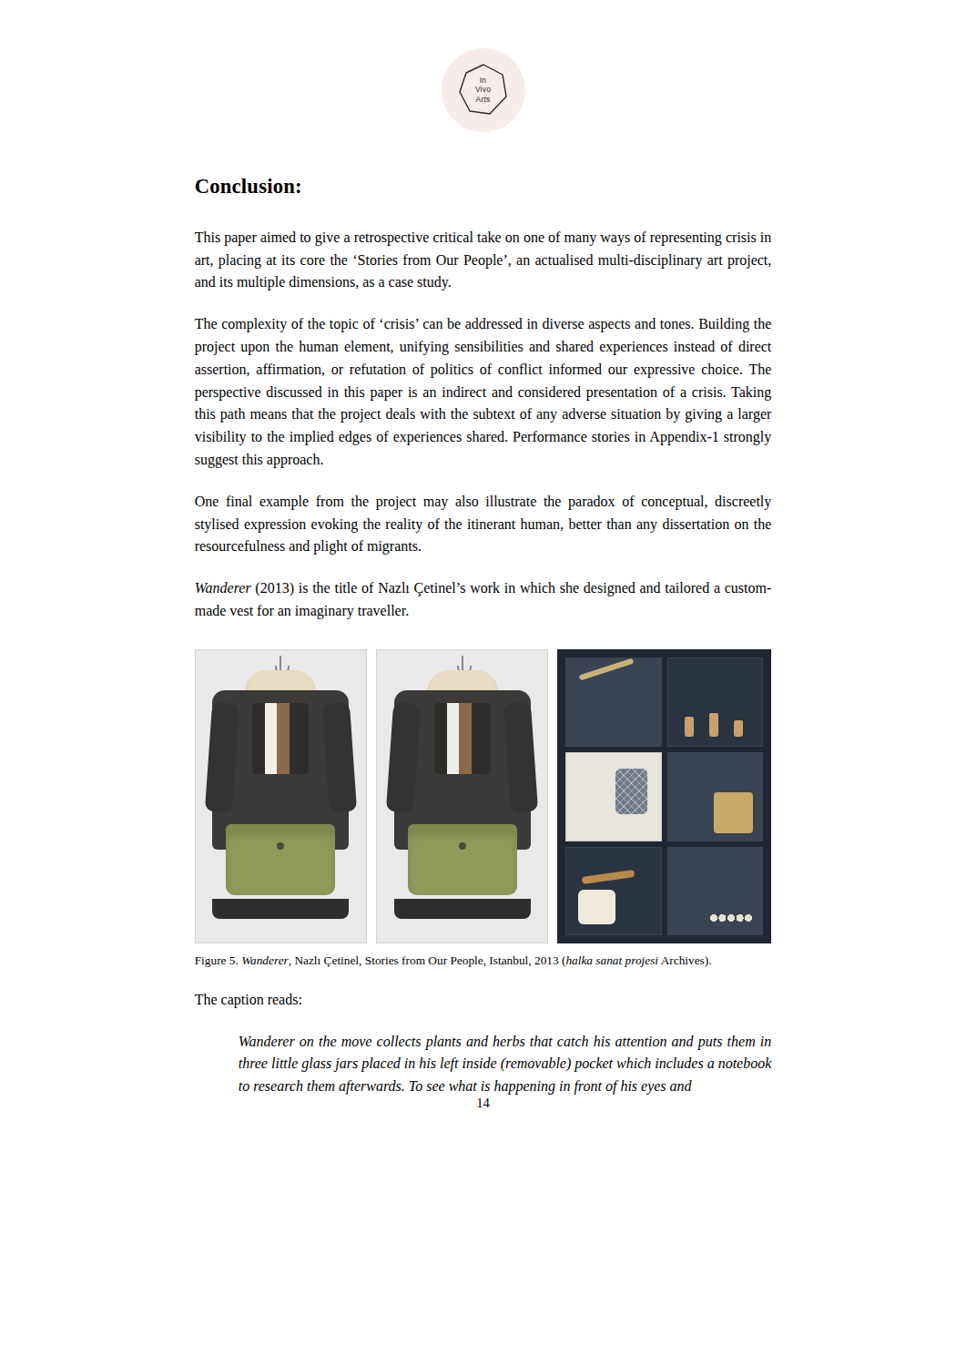In
Vivo
Arts
Conclusion:
This paper aimed to give a retrospective critical take on one of many ways of representing crisis in art, placing at its core the ‘Stories from Our People’, an actualised multi-disciplinary art project, and its multiple dimensions, as a case study.
The complexity of the topic of ‘crisis’ can be addressed in diverse aspects and tones. Building the project upon the human element, unifying sensibilities and shared experiences instead of direct assertion, affirmation, or refutation of politics of conflict informed our expressive choice. The perspective discussed in this paper is an indirect and considered presentation of a crisis. Taking this path means that the project deals with the subtext of any adverse situation by giving a larger visibility to the implied edges of experiences shared. Performance stories in Appendix-1 strongly suggest this approach.
One final example from the project may also illustrate the paradox of conceptual, discreetly stylised expression evoking the reality of the itinerant human, better than any dissertation on the resourcefulness and plight of migrants.
Wanderer (2013) is the title of Nazlı Çetinel’s work in which she designed and tailored a custom-made vest for an imaginary traveller.
Figure 5. Wanderer, Nazlı Çetinel, Stories from Our People, Istanbul, 2013 (halka sanat projesi Archives).
The caption reads:
Wanderer on the move collects plants and herbs that catch his attention and puts them in three little glass jars placed in his left inside (removable) pocket which includes a notebook to research them afterwards. To see what is happening in front of his eyes and
14